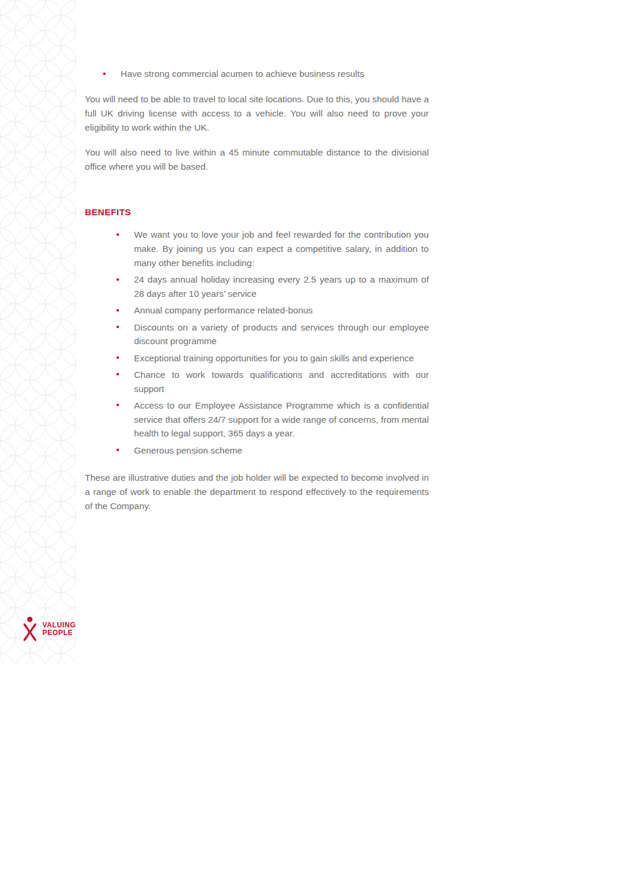Have strong commercial acumen to achieve business results
You will need to be able to travel to local site locations. Due to this, you should have a full UK driving license with access to a vehicle. You will also need to prove your eligibility to work within the UK.
You will also need to live within a 45 minute commutable distance to the divisional office where you will be based.
BENEFITS
We want you to love your job and feel rewarded for the contribution you make. By joining us you can expect a competitive salary, in addition to many other benefits including:
24 days annual holiday increasing every 2.5 years up to a maximum of 28 days after 10 years’ service
Annual company performance related-bonus
Discounts on a variety of products and services through our employee discount programme
Exceptional training opportunities for you to gain skills and experience
Chance to work towards qualifications and accreditations with our support
Access to our Employee Assistance Programme which is a confidential service that offers 24/7 support for a wide range of concerns, from mental health to legal support, 365 days a year.
Generous pension scheme
These are illustrative duties and the job holder will be expected to become involved in a range of work to enable the department to respond effectively to the requirements of the Company.
VALUING
PEOPLE